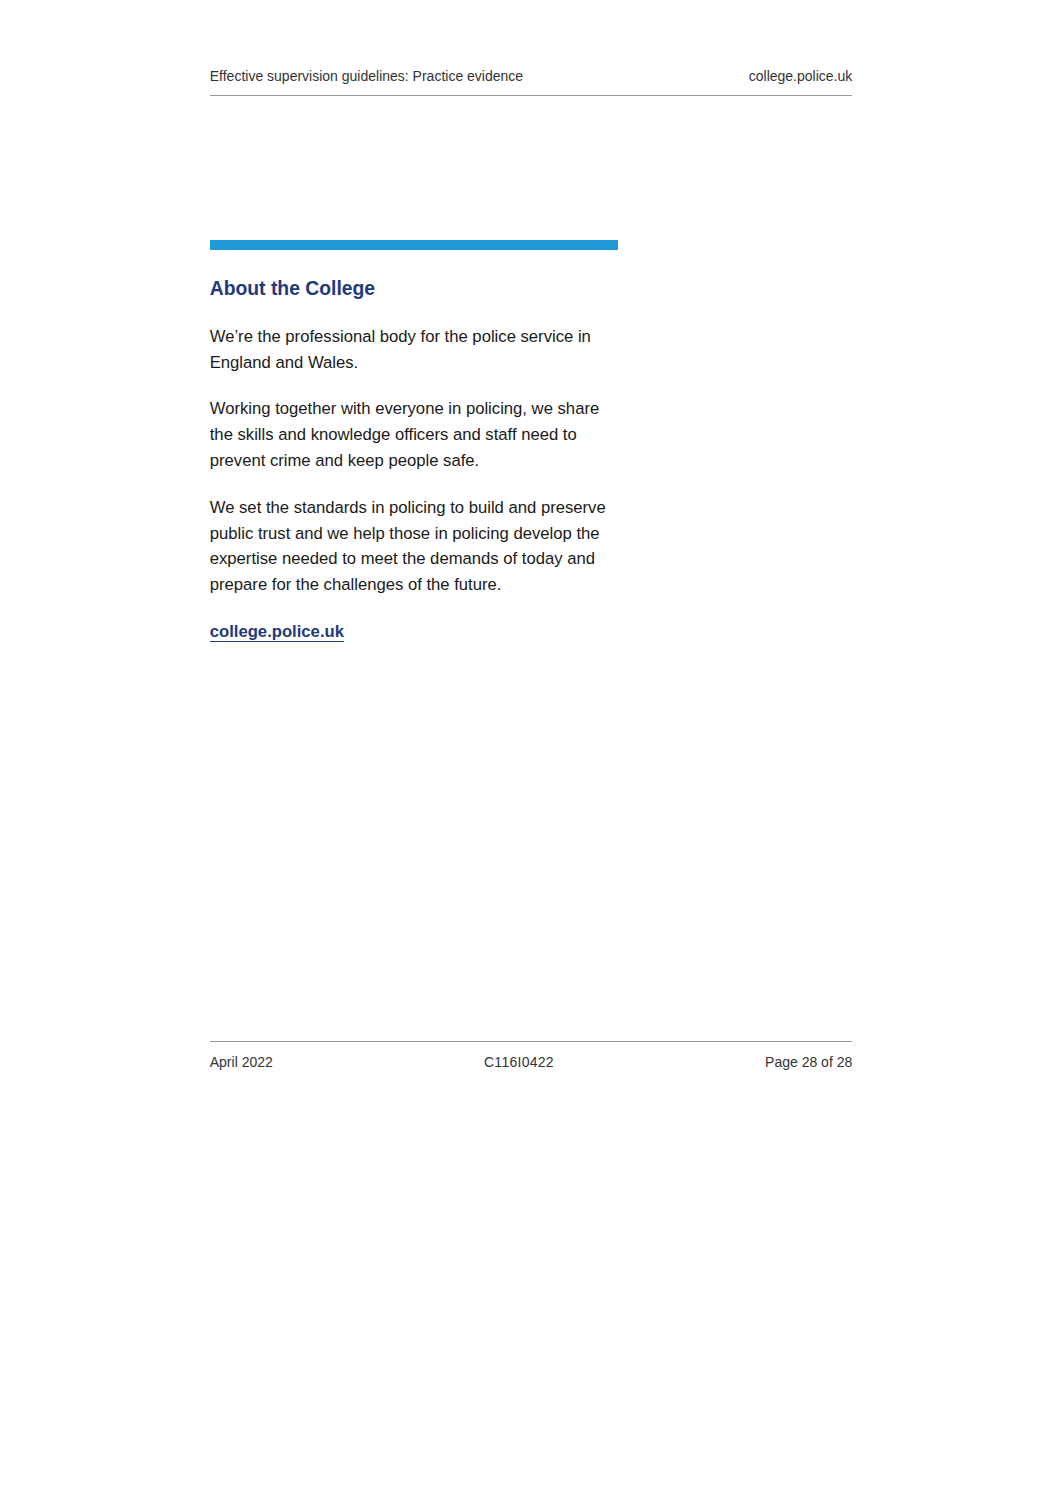Effective supervision guidelines: Practice evidence college.police.uk
About the College
We’re the professional body for the police service in England and Wales.
Working together with everyone in policing, we share the skills and knowledge officers and staff need to prevent crime and keep people safe.
We set the standards in policing to build and preserve public trust and we help those in policing develop the expertise needed to meet the demands of today and prepare for the challenges of the future.
college.police.uk
April 2022 C116I0422 Page 28 of 28